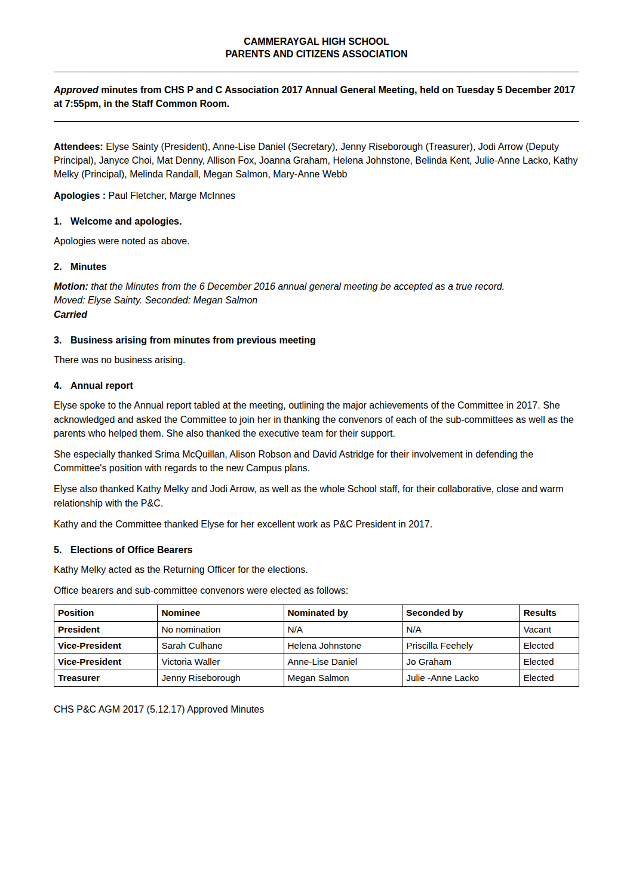CAMMERAYGAL HIGH SCHOOL
PARENTS AND CITIZENS ASSOCIATION
Approved minutes from CHS P and C Association 2017 Annual General Meeting, held on Tuesday 5 December 2017 at 7:55pm, in the Staff Common Room.
Attendees: Elyse Sainty (President), Anne-Lise Daniel (Secretary), Jenny Riseborough (Treasurer), Jodi Arrow (Deputy Principal), Janyce Choi, Mat Denny, Allison Fox, Joanna Graham, Helena Johnstone, Belinda Kent, Julie-Anne Lacko, Kathy Melky (Principal), Melinda Randall, Megan Salmon, Mary-Anne Webb
Apologies : Paul Fletcher, Marge McInnes
1. Welcome and apologies.
Apologies were noted as above.
2. Minutes
Motion: that the Minutes from the 6 December 2016 annual general meeting be accepted as a true record.
Moved: Elyse Sainty. Seconded: Megan Salmon
Carried
3. Business arising from minutes from previous meeting
There was no business arising.
4. Annual report
Elyse spoke to the Annual report tabled at the meeting, outlining the major achievements of the Committee in 2017. She acknowledged and asked the Committee to join her in thanking the convenors of each of the sub-committees as well as the parents who helped them. She also thanked the executive team for their support.
She especially thanked Srima McQuillan, Alison Robson and David Astridge for their involvement in defending the Committee's position with regards to the new Campus plans.
Elyse also thanked Kathy Melky and Jodi Arrow, as well as the whole School staff, for their collaborative, close and warm relationship with the P&C.
Kathy and the Committee thanked Elyse for her excellent work as P&C President in 2017.
5. Elections of Office Bearers
Kathy Melky acted as the Returning Officer for the elections.
Office bearers and sub-committee convenors were elected as follows:
| Position | Nominee | Nominated by | Seconded by | Results |
| --- | --- | --- | --- | --- |
| President | No nomination | N/A | N/A | Vacant |
| Vice-President | Sarah Culhane | Helena Johnstone | Priscilla Feehely | Elected |
| Vice-President | Victoria Waller | Anne-Lise Daniel | Jo Graham | Elected |
| Treasurer | Jenny Riseborough | Megan Salmon | Julie -Anne Lacko | Elected |
CHS P&C AGM 2017 (5.12.17) Approved Minutes